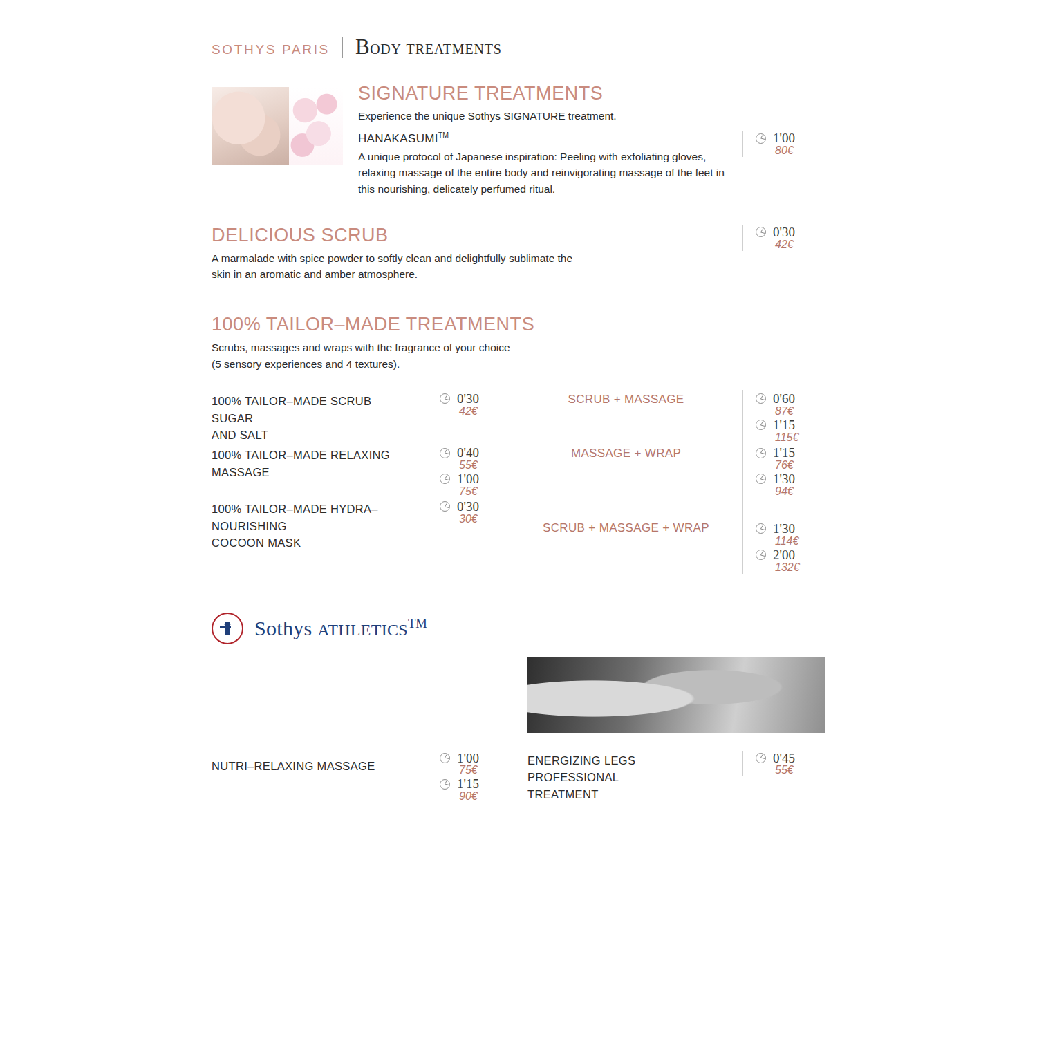Sothys Paris Body treatments
Signature treatments
Experience the unique Sothys SIGNATURE treatment.
HanakasumiTM
A unique protocol of Japanese inspiration: Peeling with exfoliating gloves, relaxing massage of the entire body and reinvigorating massage of the feet in this nourishing, delicately perfumed ritual.
1'00
80€
Delicious scrub
A marmalade with spice powder to softly clean and delightfully sublimate the skin in an aromatic and amber atmosphere.
0'30
42€
100% tailor–made treatments
Scrubs, massages and wraps with the fragrance of your choice
(5 sensory experiences and 4 textures).
100% tailor–made scrub sugar
and salt
0'30
42€
Scrub + Massage
0'60
87€
1'15
115€
100% tailor–made relaxing
massage
0'40
55€
1'00
75€
Massage + Wrap
1'15
76€
1'30
94€
100% tailor–made hydra–nourishing
cocoon mask
0'30
30€
Scrub + Massage + Wrap
1'30
114€
2'00
132€
Sothys Athletics TM
Nutri–relaxing massage
1'00
75€
1'15
90€
Energizing legs professional
treatment
0'45
55€